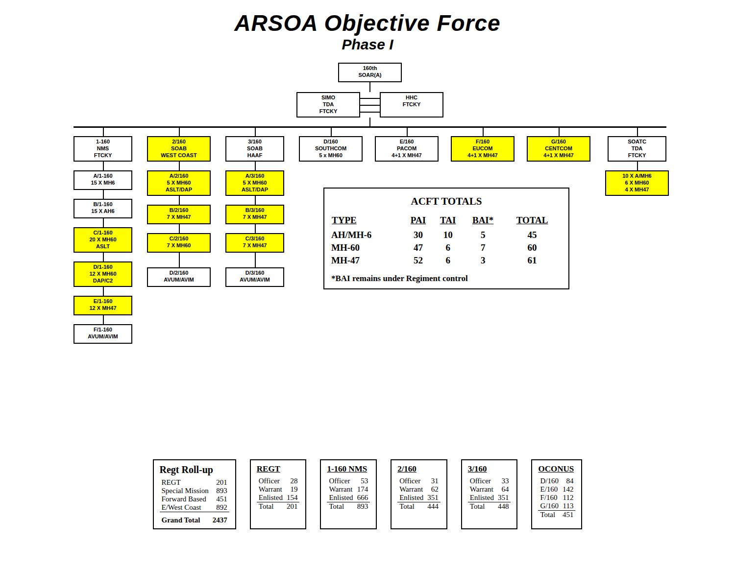ARSOA Objective Force
Phase I
160th
SOAR(A)
SIMO
TDA
FTCKY
HHC
FTCKY
1-160
NMS
FTCKY
2/160
SOAB
WEST COAST
3/160
SOAB
HAAF
D/160
SOUTHCOM
5 x MH60
E/160
PACOM
4+1 X MH47
F/160
EUCOM
4+1 X MH47
G/160
CENTCOM
4+1 X MH47
SOATC
TDA
FTCKY
A/1-160
15 X MH6
B/1-160
15 X AH6
C/1-160
20 X MH60
ASLT
D/1-160
12 X MH60
DAP/C2
E/1-160
12 X MH47
F/1-160
AVUM/AVIM
A/2/160
5 X MH60
ASLT/DAP
B/2/160
7 X MH47
C/2/160
7 X MH60
D/2/160
AVUM/AVIM
A/3/160
5 X MH60
ASLT/DAP
B/3/160
7 X MH47
C/3/160
7 X MH47
D/3/160
AVUM/AVIM
10 X A/MH6
6 X MH60
4 X MH47
ACFT TOTALS
| TYPE | PAI | TAI | BAI* | TOTAL |
| --- | --- | --- | --- | --- |
| AH/MH-6 | 30 | 10 | 5 | 45 |
| MH-60 | 47 | 6 | 7 | 60 |
| MH-47 | 52 | 6 | 3 | 61 |
*BAI remains under Regiment control
Regt Roll-up
| REGT | 201 |
| Special Mission | 893 |
| Forward Based | 451 |
| E/West Coast | 892 |
| Grand Total | 2437 |
REGT
| Officer | 28 |
| Warrant | 19 |
| Enlisted | 154 |
| Total | 201 |
1-160 NMS
| Officer | 53 |
| Warrant | 174 |
| Enlisted | 666 |
| Total | 893 |
2/160
| Officer | 31 |
| Warrant | 62 |
| Enlisted | 351 |
| Total | 444 |
3/160
| Officer | 33 |
| Warrant | 64 |
| Enlisted | 351 |
| Total | 448 |
OCONUS
| D/160 | 84 |
| E/160 | 142 |
| F/160 | 112 |
| G/160 | 113 |
| Total | 451 |